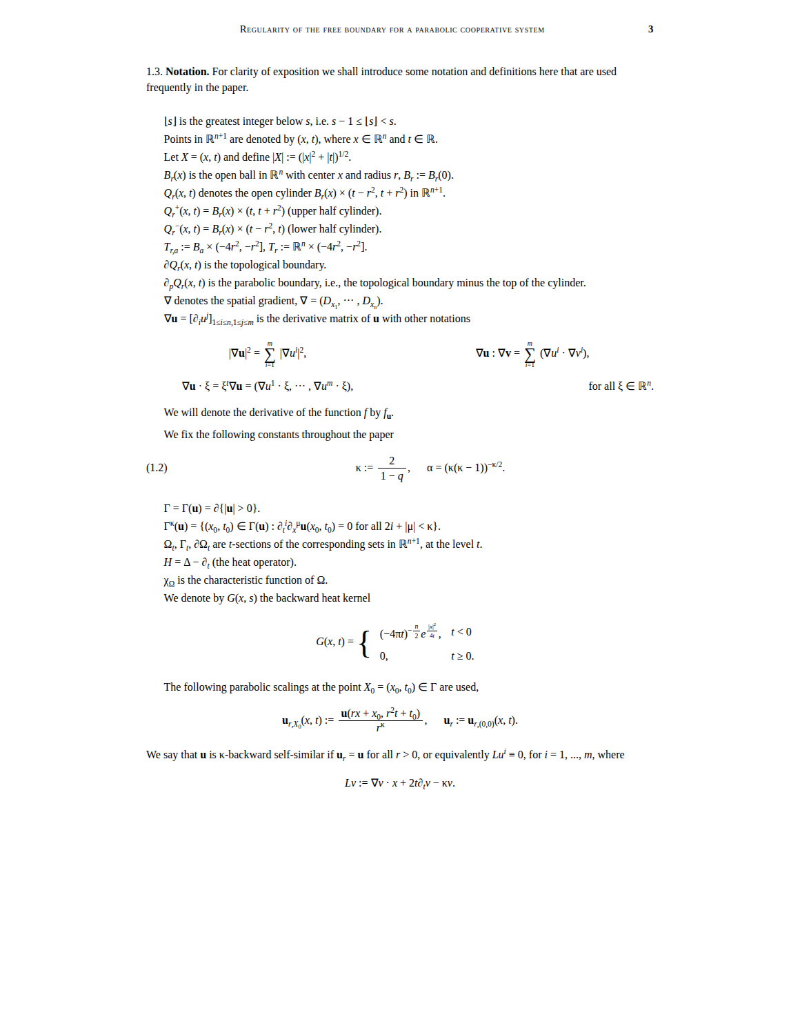Regularity of the free boundary for a parabolic cooperative system 3
1.3. Notation.
For clarity of exposition we shall introduce some notation and definitions here that are used frequently in the paper.
⌊s⌋ is the greatest integer below s, i.e. s − 1 ≤ ⌊s⌋ < s.
Points in ℝn+1 are denoted by (x, t), where x ∈ ℝn and t ∈ ℝ.
Let X = (x, t) and define |X| := (|x|2 + |t|)1/2.
Br(x) is the open ball in ℝn with center x and radius r, Br := Br(0).
Qr(x, t) denotes the open cylinder Br(x) × (t − r2, t + r2) in ℝn+1.
Qr+(x, t) = Br(x) × (t, t + r2) (upper half cylinder).
Qr−(x, t) = Br(x) × (t − r2, t) (lower half cylinder).
Tr,a := Ba × (−4r2, −r2], Tr := ℝn × (−4r2, −r2].
∂Qr(x, t) is the topological boundary.
∂pQr(x, t) is the parabolic boundary, i.e., the topological boundary minus the top of the cylinder.
∇ denotes the spatial gradient, ∇ = (Dx1, ··· , Dxn).
∇u = [∂iuj]1≤i≤n,1≤j≤m is the derivative matrix of u with other notations
|∇u|2 = m ∑ i=1 |∇ui|2,
∇u : ∇v = m ∑ i=1 (∇ui · ∇vi),
∇u · ξ = ξt∇u = (∇u1 · ξ, ··· , ∇um · ξ),
for all ξ ∈ ℝn.
We will denote the derivative of the function f by fu.
We fix the following constants throughout the paper
(1.2)
κ := 21 − q, α = (κ(κ − 1))−κ/2.
Γ = Γ(u) = ∂{|u| > 0}.
Γκ(u) = {(x0, t0) ∈ Γ(u) : ∂ti∂xμu(x0, t0) = 0 for all 2i + |μ| < κ}.
Ωt, Γt, ∂Ωt are t-sections of the corresponding sets in ℝn+1, at the level t.
H = Δ − ∂t (the heat operator).
χΩ is the characteristic function of Ω.
We denote by G(x, s) the backward heat kernel
G(x, t) = {
| (−4π t ) − n 2 e / x / 2 4 t , | t < 0 |
| 0, | t ≥ 0. |
The following parabolic scalings at the point X0 = (x0, t0) ∈ Γ are used,
ur,X0(x, t) := u(rx + x0, r2t + t0) rκ , ur := ur,(0,0)(x, t).
We say that u is κ-backward self-similar if ur = u for all r > 0, or equivalently Lui ≡ 0, for i = 1, ..., m, where
Lv := ∇v · x + 2t∂tv − κv.